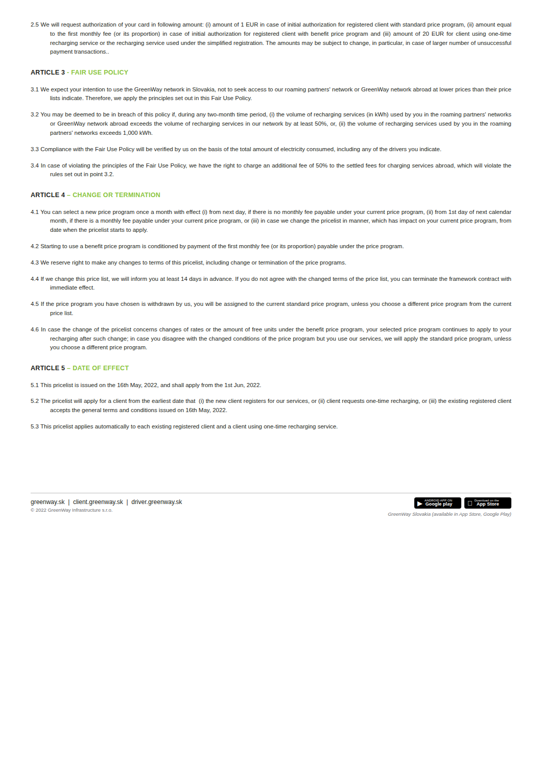2.5 We will request authorization of your card in following amount: (i) amount of 1 EUR in case of initial authorization for registered client with standard price program, (ii) amount equal to the first monthly fee (or its proportion) in case of initial authorization for registered client with benefit price program and (iii) amount of 20 EUR for client using one-time recharging service or the recharging service used under the simplified registration. The amounts may be subject to change, in particular, in case of larger number of unsuccessful payment transactions..
ARTICLE 3 - FAIR USE POLICY
3.1 We expect your intention to use the GreenWay network in Slovakia, not to seek access to our roaming partners' network or GreenWay network abroad at lower prices than their price lists indicate. Therefore, we apply the principles set out in this Fair Use Policy.
3.2 You may be deemed to be in breach of this policy if, during any two-month time period, (i) the volume of recharging services (in kWh) used by you in the roaming partners' networks or GreenWay network abroad exceeds the volume of recharging services in our network by at least 50%, or, (ii) the volume of recharging services used by you in the roaming partners' networks exceeds 1,000 kWh.
3.3 Compliance with the Fair Use Policy will be verified by us on the basis of the total amount of electricity consumed, including any of the drivers you indicate.
3.4 In case of violating the principles of the Fair Use Policy, we have the right to charge an additional fee of 50% to the settled fees for charging services abroad, which will violate the rules set out in point 3.2.
ARTICLE 4 – CHANGE OR TERMINATION
4.1 You can select a new price program once a month with effect (i) from next day, if there is no monthly fee payable under your current price program, (ii) from 1st day of next calendar month, if there is a monthly fee payable under your current price program, or (iii) in case we change the pricelist in manner, which has impact on your current price program, from date when the pricelist starts to apply.
4.2 Starting to use a benefit price program is conditioned by payment of the first monthly fee (or its proportion) payable under the price program.
4.3 We reserve right to make any changes to terms of this pricelist, including change or termination of the price programs.
4.4 If we change this price list, we will inform you at least 14 days in advance. If you do not agree with the changed terms of the price list, you can terminate the framework contract with immediate effect.
4.5 If the price program you have chosen is withdrawn by us, you will be assigned to the current standard price program, unless you choose a different price program from the current price list.
4.6 In case the change of the pricelist concerns changes of rates or the amount of free units under the benefit price program, your selected price program continues to apply to your recharging after such change; in case you disagree with the changed conditions of the price program but you use our services, we will apply the standard price program, unless you choose a different price program.
ARTICLE 5 – DATE OF EFFECT
5.1 This pricelist is issued on the 16th May, 2022, and shall apply from the 1st Jun, 2022.
5.2 The pricelist will apply for a client from the earliest date that (i) the new client registers for our services, or (ii) client requests one-time recharging, or (iii) the existing registered client accepts the general terms and conditions issued on 16th May, 2022.
5.3 This pricelist applies automatically to each existing registered client and a client using one-time recharging service.
greenway.sk | client.greenway.sk | driver.greenway.sk
© 2022 GreenWay Infrastructure s.r.o.
▶ ANDROID APP ON Google play
 Download on the App Store
GreenWay Slovakia (available in App Store, Google Play)